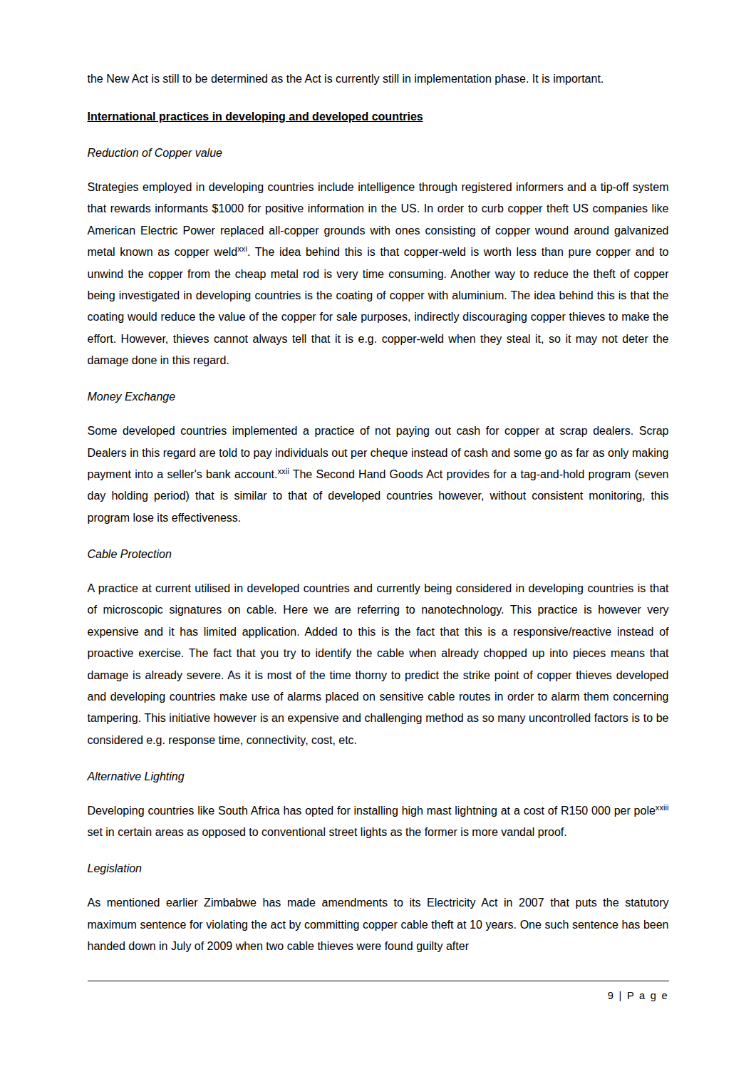the New Act is still to be determined as the Act is currently still in implementation phase. It is important.
International practices in developing and developed countries
Reduction of Copper value
Strategies employed in developing countries include intelligence through registered informers and a tip-off system that rewards informants $1000 for positive information in the US. In order to curb copper theft US companies like American Electric Power replaced all-copper grounds with ones consisting of copper wound around galvanized metal known as copper weldxxi. The idea behind this is that copper-weld is worth less than pure copper and to unwind the copper from the cheap metal rod is very time consuming. Another way to reduce the theft of copper being investigated in developing countries is the coating of copper with aluminium. The idea behind this is that the coating would reduce the value of the copper for sale purposes, indirectly discouraging copper thieves to make the effort. However, thieves cannot always tell that it is e.g. copper-weld when they steal it, so it may not deter the damage done in this regard.
Money Exchange
Some developed countries implemented a practice of not paying out cash for copper at scrap dealers. Scrap Dealers in this regard are told to pay individuals out per cheque instead of cash and some go as far as only making payment into a seller's bank account.xxii The Second Hand Goods Act provides for a tag-and-hold program (seven day holding period) that is similar to that of developed countries however, without consistent monitoring, this program lose its effectiveness.
Cable Protection
A practice at current utilised in developed countries and currently being considered in developing countries is that of microscopic signatures on cable. Here we are referring to nanotechnology. This practice is however very expensive and it has limited application. Added to this is the fact that this is a responsive/reactive instead of proactive exercise. The fact that you try to identify the cable when already chopped up into pieces means that damage is already severe. As it is most of the time thorny to predict the strike point of copper thieves developed and developing countries make use of alarms placed on sensitive cable routes in order to alarm them concerning tampering. This initiative however is an expensive and challenging method as so many uncontrolled factors is to be considered e.g. response time, connectivity, cost, etc.
Alternative Lighting
Developing countries like South Africa has opted for installing high mast lightning at a cost of R150 000 per polexxiii set in certain areas as opposed to conventional street lights as the former is more vandal proof.
Legislation
As mentioned earlier Zimbabwe has made amendments to its Electricity Act in 2007 that puts the statutory maximum sentence for violating the act by committing copper cable theft at 10 years. One such sentence has been handed down in July of 2009 when two cable thieves were found guilty after
9 | P a g e